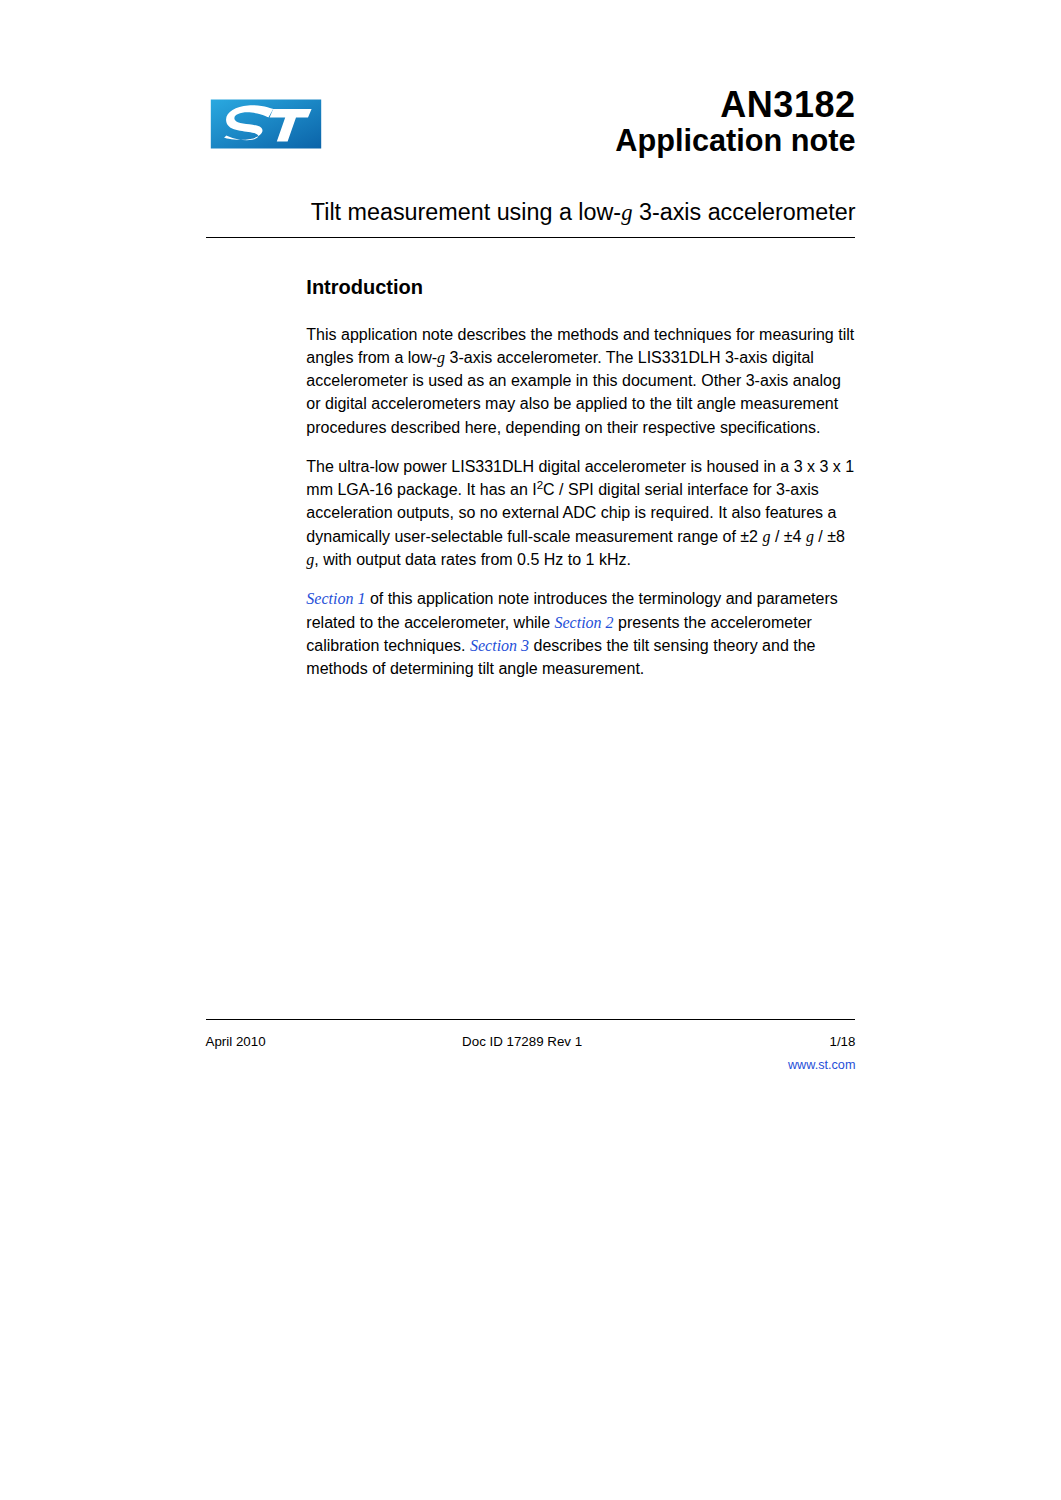AN3182
Application note
Tilt measurement using a low-g 3-axis accelerometer
Introduction
This application note describes the methods and techniques for measuring tilt angles from a low-g 3-axis accelerometer. The LIS331DLH 3-axis digital accelerometer is used as an example in this document. Other 3-axis analog or digital accelerometers may also be applied to the tilt angle measurement procedures described here, depending on their respective specifications.
The ultra-low power LIS331DLH digital accelerometer is housed in a 3 x 3 x 1 mm LGA-16 package. It has an I2C / SPI digital serial interface for 3-axis acceleration outputs, so no external ADC chip is required. It also features a dynamically user-selectable full-scale measurement range of ±2 g / ±4 g / ±8 g, with output data rates from 0.5 Hz to 1 kHz.
Section 1 of this application note introduces the terminology and parameters related to the accelerometer, while Section 2 presents the accelerometer calibration techniques. Section 3 describes the tilt sensing theory and the methods of determining tilt angle measurement.
April 2010
Doc ID 17289 Rev 1
1/18
www.st.com